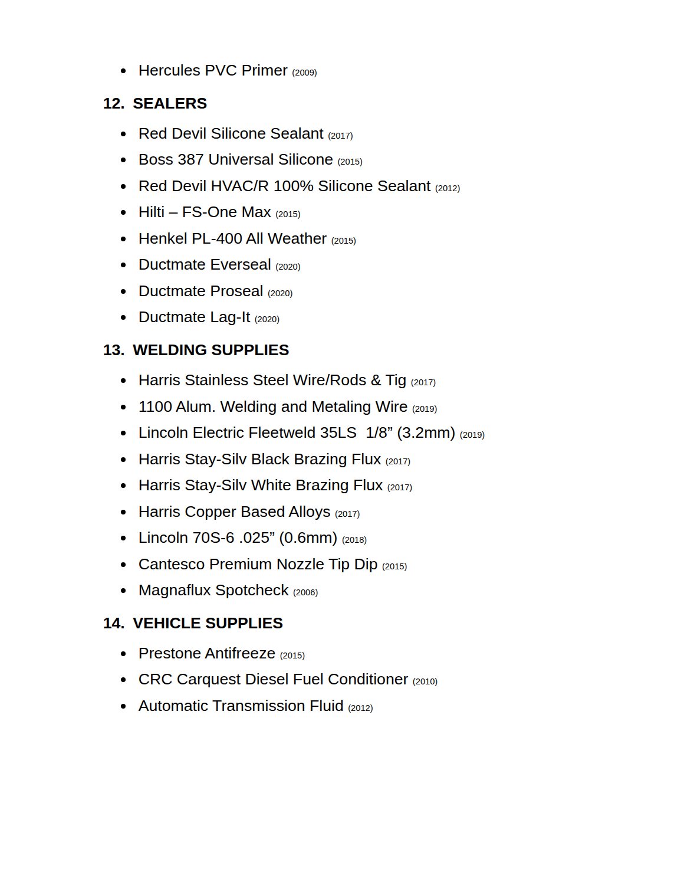Hercules PVC Primer (2009)
12. SEALERS
Red Devil Silicone Sealant (2017)
Boss 387 Universal Silicone (2015)
Red Devil HVAC/R 100% Silicone Sealant (2012)
Hilti – FS-One Max (2015)
Henkel PL-400 All Weather (2015)
Ductmate Everseal (2020)
Ductmate Proseal (2020)
Ductmate Lag-It (2020)
13. WELDING SUPPLIES
Harris Stainless Steel Wire/Rods & Tig (2017)
1100 Alum. Welding and Metaling Wire (2019)
Lincoln Electric Fleetweld 35LS 1/8” (3.2mm) (2019)
Harris Stay-Silv Black Brazing Flux (2017)
Harris Stay-Silv White Brazing Flux (2017)
Harris Copper Based Alloys (2017)
Lincoln 70S-6 .025” (0.6mm) (2018)
Cantesco Premium Nozzle Tip Dip (2015)
Magnaflux Spotcheck (2006)
14. VEHICLE SUPPLIES
Prestone Antifreeze (2015)
CRC Carquest Diesel Fuel Conditioner (2010)
Automatic Transmission Fluid (2012)